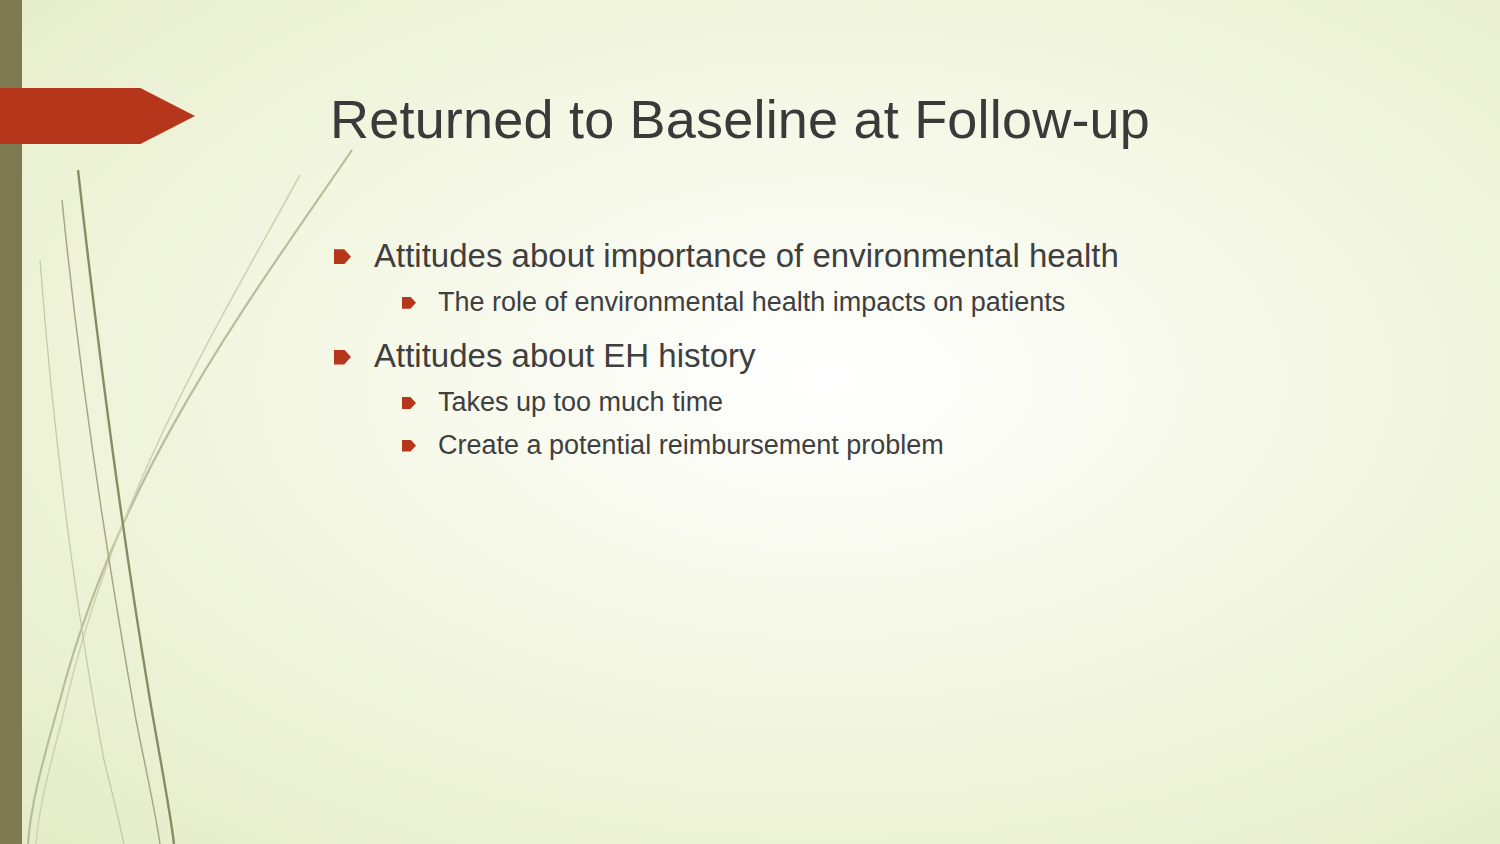Returned to Baseline at Follow-up
Attitudes about importance of environmental health
The role of environmental health impacts on patients
Attitudes about EH history
Takes up too much time
Create a potential reimbursement problem